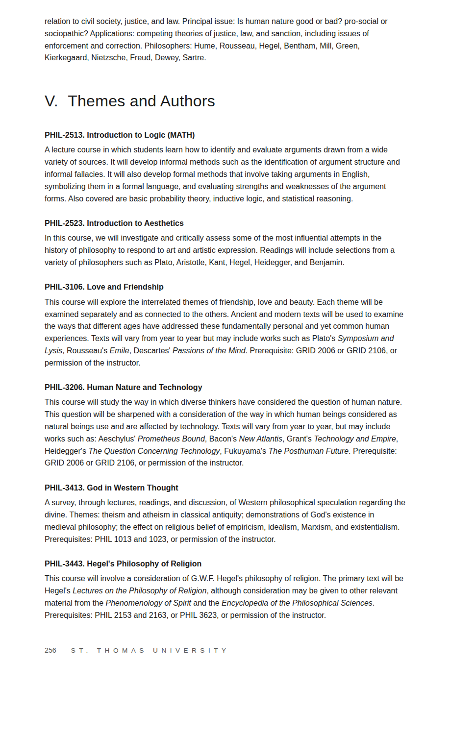relation to civil society, justice, and law. Principal issue: Is human nature good or bad? pro-social or sociopathic? Applications: competing theories of justice, law, and sanction, including issues of enforcement and correction. Philosophers: Hume, Rousseau, Hegel, Bentham, Mill, Green, Kierkegaard, Nietzsche, Freud, Dewey, Sartre.
V. Themes and Authors
PHIL-2513. Introduction to Logic (MATH)
A lecture course in which students learn how to identify and evaluate arguments drawn from a wide variety of sources. It will develop informal methods such as the identification of argument structure and informal fallacies. It will also develop formal methods that involve taking arguments in English, symbolizing them in a formal language, and evaluating strengths and weaknesses of the argument forms. Also covered are basic probability theory, inductive logic, and statistical reasoning.
PHIL-2523. Introduction to Aesthetics
In this course, we will investigate and critically assess some of the most influential attempts in the history of philosophy to respond to art and artistic expression. Readings will include selections from a variety of philosophers such as Plato, Aristotle, Kant, Hegel, Heidegger, and Benjamin.
PHIL-3106. Love and Friendship
This course will explore the interrelated themes of friendship, love and beauty. Each theme will be examined separately and as connected to the others. Ancient and modern texts will be used to examine the ways that different ages have addressed these fundamentally personal and yet common human experiences. Texts will vary from year to year but may include works such as Plato's Symposium and Lysis, Rousseau's Emile, Descartes' Passions of the Mind. Prerequisite: GRID 2006 or GRID 2106, or permission of the instructor.
PHIL-3206. Human Nature and Technology
This course will study the way in which diverse thinkers have considered the question of human nature. This question will be sharpened with a consideration of the way in which human beings considered as natural beings use and are affected by technology. Texts will vary from year to year, but may include works such as: Aeschylus' Prometheus Bound, Bacon's New Atlantis, Grant's Technology and Empire, Heidegger's The Question Concerning Technology, Fukuyama's The Posthuman Future. Prerequisite: GRID 2006 or GRID 2106, or permission of the instructor.
PHIL-3413. God in Western Thought
A survey, through lectures, readings, and discussion, of Western philosophical speculation regarding the divine. Themes: theism and atheism in classical antiquity; demonstrations of God's existence in medieval philosophy; the effect on religious belief of empiricism, idealism, Marxism, and existentialism. Prerequisites: PHIL 1013 and 1023, or permission of the instructor.
PHIL-3443. Hegel's Philosophy of Religion
This course will involve a consideration of G.W.F. Hegel's philosophy of religion. The primary text will be Hegel's Lectures on the Philosophy of Religion, although consideration may be given to other relevant material from the Phenomenology of Spirit and the Encyclopedia of the Philosophical Sciences. Prerequisites: PHIL 2153 and 2163, or PHIL 3623, or permission of the instructor.
256 St. Thomas University